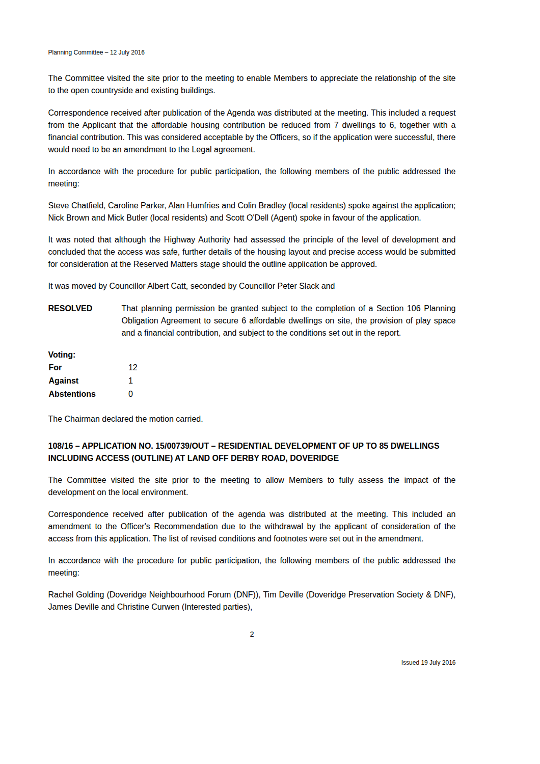Planning Committee – 12 July 2016
The Committee visited the site prior to the meeting to enable Members to appreciate the relationship of the site to the open countryside and existing buildings.
Correspondence received after publication of the Agenda was distributed at the meeting. This included a request from the Applicant that the affordable housing contribution be reduced from 7 dwellings to 6, together with a financial contribution. This was considered acceptable by the Officers, so if the application were successful, there would need to be an amendment to the Legal agreement.
In accordance with the procedure for public participation, the following members of the public addressed the meeting:
Steve Chatfield, Caroline Parker, Alan Humfries and Colin Bradley (local residents) spoke against the application; Nick Brown and Mick Butler (local residents) and Scott O'Dell (Agent) spoke in favour of the application.
It was noted that although the Highway Authority had assessed the principle of the level of development and concluded that the access was safe, further details of the housing layout and precise access would be submitted for consideration at the Reserved Matters stage should the outline application be approved.
It was moved by Councillor Albert Catt, seconded by Councillor Peter Slack and
RESOLVED
That planning permission be granted subject to the completion of a Section 106 Planning Obligation Agreement to secure 6 affordable dwellings on site, the provision of play space and a financial contribution, and subject to the conditions set out in the report.
| Voting: |
| --- |
| For | 12 |
| Against | 1 |
| Abstentions | 0 |
The Chairman declared the motion carried.
108/16 – Application No. 15/00739/OUT – Residential Development of up to 85 Dwellings Including Access (Outline) at Land off Derby Road, Doveridge
The Committee visited the site prior to the meeting to allow Members to fully assess the impact of the development on the local environment.
Correspondence received after publication of the agenda was distributed at the meeting. This included an amendment to the Officer's Recommendation due to the withdrawal by the applicant of consideration of the access from this application. The list of revised conditions and footnotes were set out in the amendment.
In accordance with the procedure for public participation, the following members of the public addressed the meeting:
Rachel Golding (Doveridge Neighbourhood Forum (DNF)), Tim Deville (Doveridge Preservation Society & DNF), James Deville and Christine Curwen (Interested parties),
2
Issued 19 July 2016